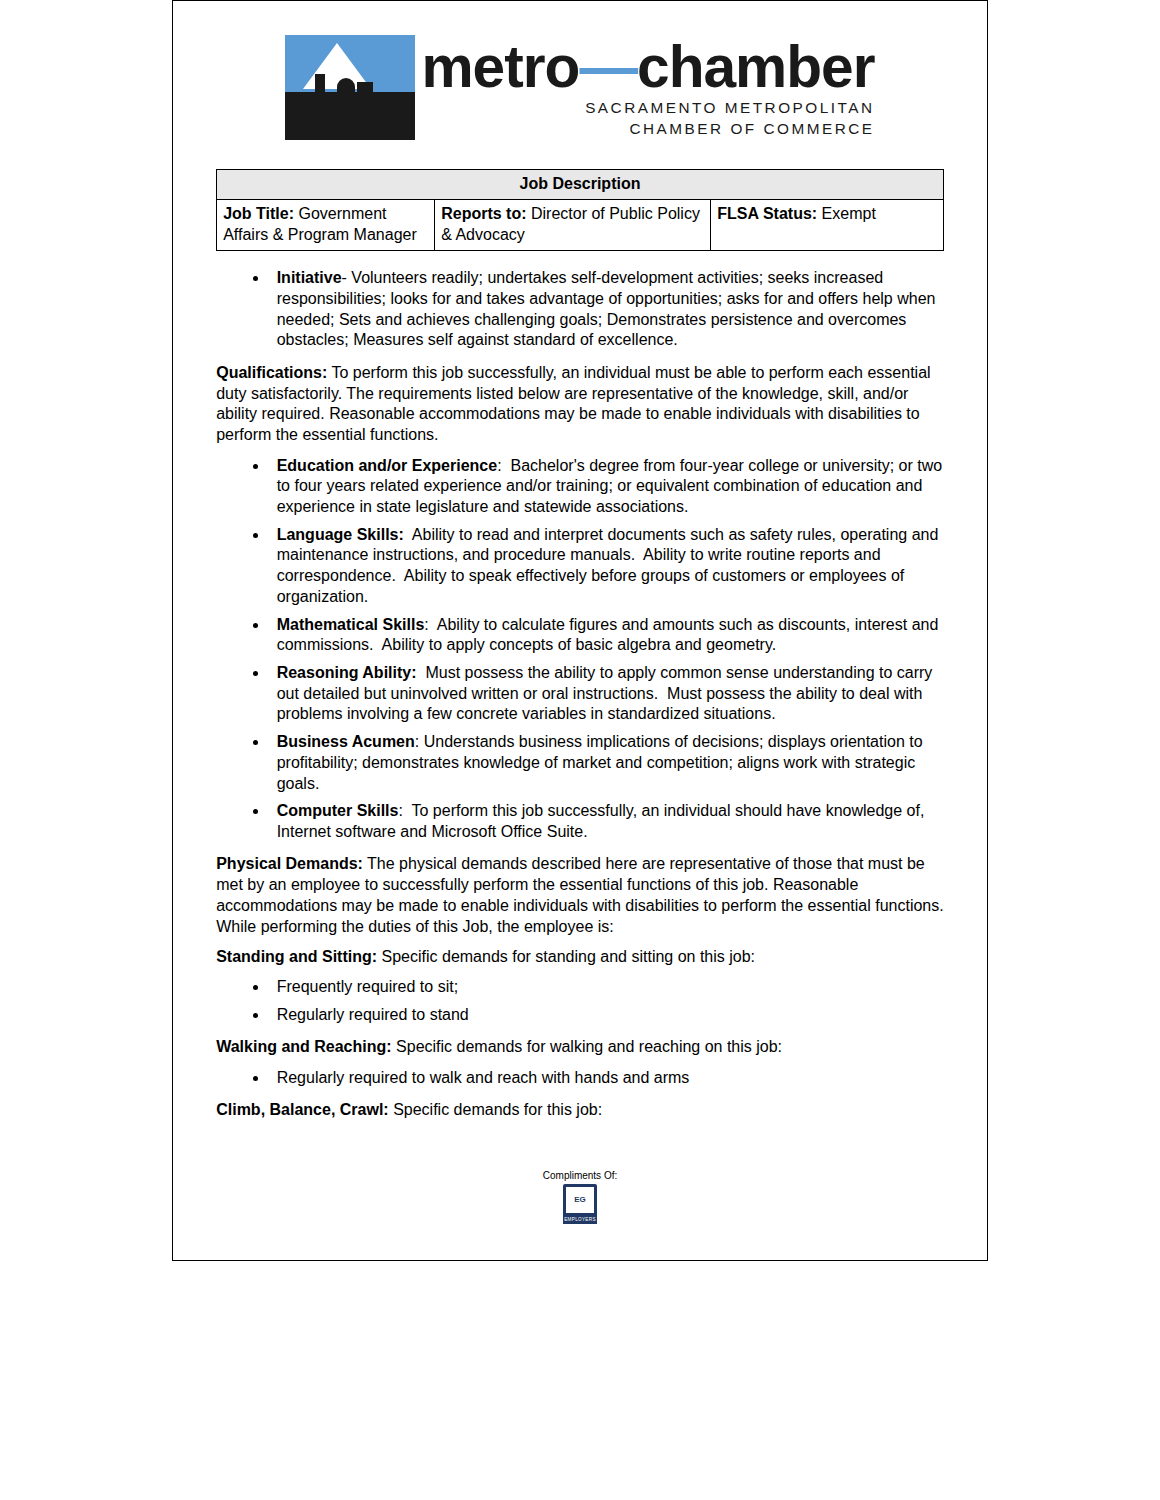metro—chamber
SACRAMENTO METROPOLITAN
CHAMBER OF COMMERCE
| Job Description |
| --- |
| Job Title: Government Affairs & Program Manager | Reports to: Director of Public Policy & Advocacy | FLSA Status: Exempt |
Initiative- Volunteers readily; undertakes self-development activities; seeks increased responsibilities; looks for and takes advantage of opportunities; asks for and offers help when needed; Sets and achieves challenging goals; Demonstrates persistence and overcomes obstacles; Measures self against standard of excellence.
Qualifications: To perform this job successfully, an individual must be able to perform each essential duty satisfactorily. The requirements listed below are representative of the knowledge, skill, and/or ability required. Reasonable accommodations may be made to enable individuals with disabilities to perform the essential functions.
Education and/or Experience: Bachelor's degree from four-year college or university; or two to four years related experience and/or training; or equivalent combination of education and experience in state legislature and statewide associations.
Language Skills: Ability to read and interpret documents such as safety rules, operating and maintenance instructions, and procedure manuals. Ability to write routine reports and correspondence. Ability to speak effectively before groups of customers or employees of organization.
Mathematical Skills: Ability to calculate figures and amounts such as discounts, interest and commissions. Ability to apply concepts of basic algebra and geometry.
Reasoning Ability: Must possess the ability to apply common sense understanding to carry out detailed but uninvolved written or oral instructions. Must possess the ability to deal with problems involving a few concrete variables in standardized situations.
Business Acumen: Understands business implications of decisions; displays orientation to profitability; demonstrates knowledge of market and competition; aligns work with strategic goals.
Computer Skills: To perform this job successfully, an individual should have knowledge of, Internet software and Microsoft Office Suite.
Physical Demands: The physical demands described here are representative of those that must be met by an employee to successfully perform the essential functions of this job. Reasonable accommodations may be made to enable individuals with disabilities to perform the essential functions. While performing the duties of this Job, the employee is:
Standing and Sitting: Specific demands for standing and sitting on this job:
Frequently required to sit;
Regularly required to stand
Walking and Reaching: Specific demands for walking and reaching on this job:
Regularly required to walk and reach with hands and arms
Climb, Balance, Crawl: Specific demands for this job:
Compliments Of:
EG
EMPLOYERS GROUP